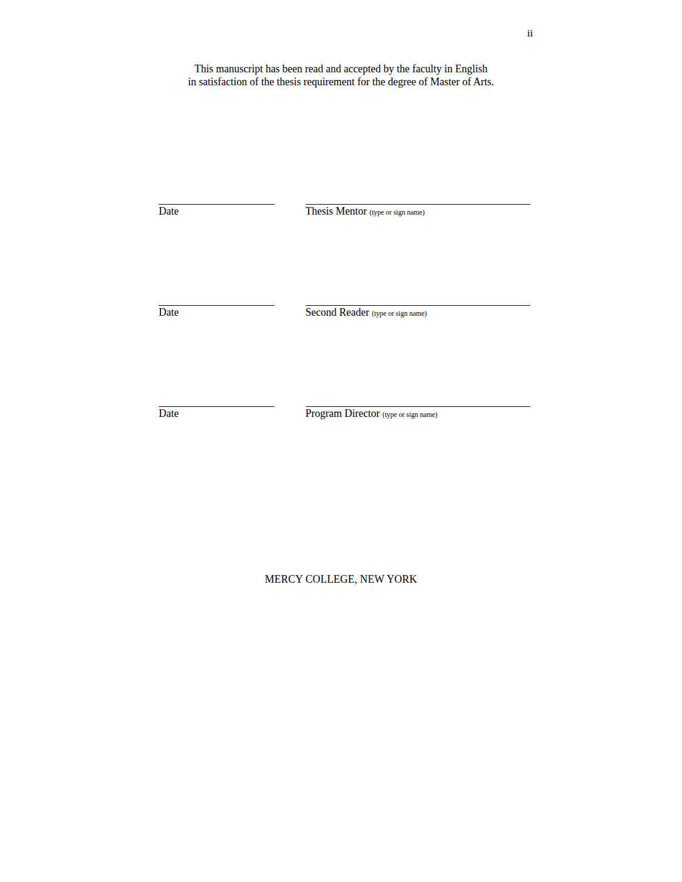ii
This manuscript has been read and accepted by the faculty in English
in satisfaction of the thesis requirement for the degree of Master of Arts.
Date
Thesis Mentor (type or sign name)
Date
Second Reader (type or sign name)
Date
Program Director (type or sign name)
MERCY COLLEGE, NEW YORK